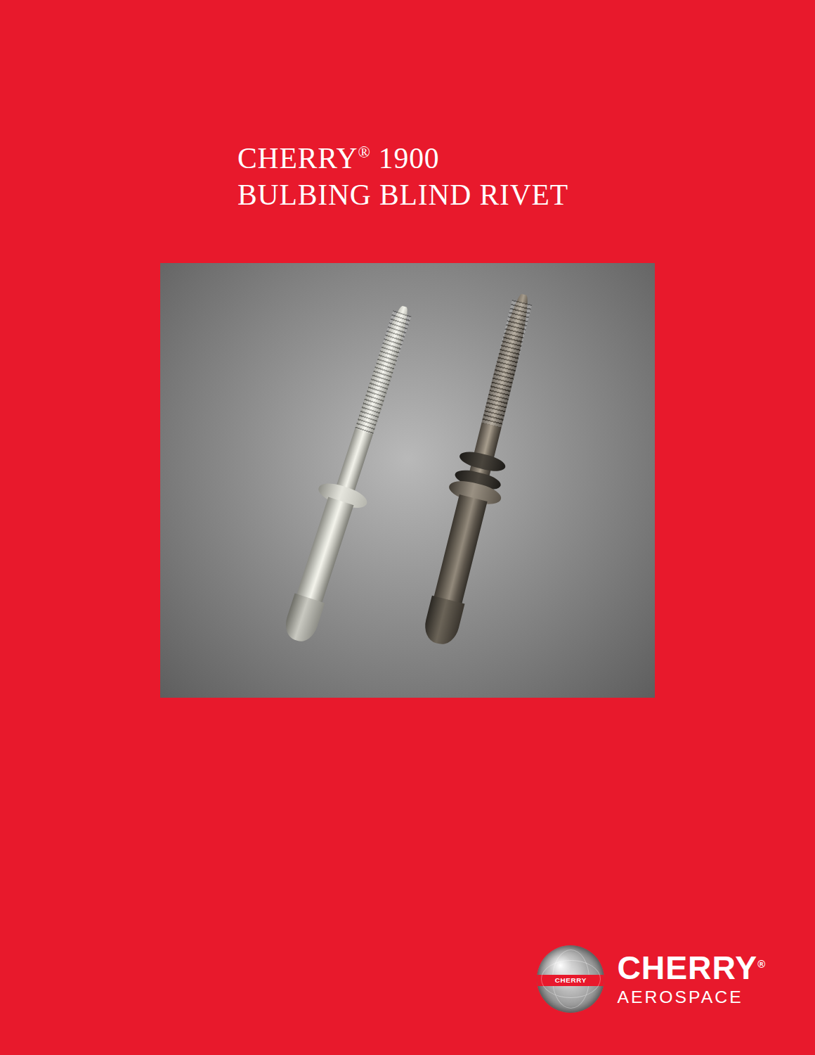CHERRY® 1900
BULBING BLIND RIVET
CHERRY
CHERRY® AEROSPACE